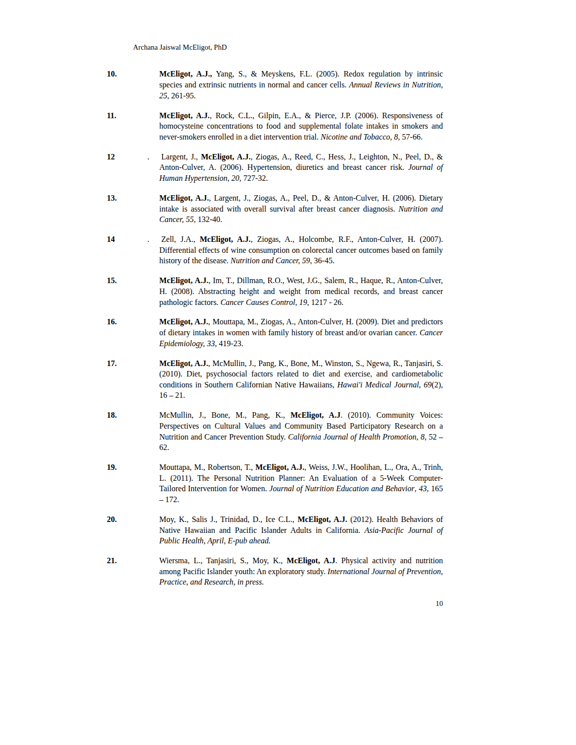Archana Jaiswal McEligot, PhD
10. McEligot, A.J., Yang, S., & Meyskens, F.L. (2005). Redox regulation by intrinsic species and extrinsic nutrients in normal and cancer cells. Annual Reviews in Nutrition, 25, 261-95.
11. McEligot, A.J., Rock, C.L., Gilpin, E.A., & Pierce, J.P. (2006). Responsiveness of homocysteine concentrations to food and supplemental folate intakes in smokers and never-smokers enrolled in a diet intervention trial. Nicotine and Tobacco, 8, 57-66.
12. Largent, J., McEligot, A.J., Ziogas, A., Reed, C., Hess, J., Leighton, N., Peel, D., & Anton-Culver, A. (2006). Hypertension, diuretics and breast cancer risk. Journal of Human Hypertension, 20, 727-32.
13. McEligot, A.J., Largent, J., Ziogas, A., Peel, D., & Anton-Culver, H. (2006). Dietary intake is associated with overall survival after breast cancer diagnosis. Nutrition and Cancer, 55, 132-40.
14. Zell, J.A., McEligot, A.J., Ziogas, A., Holcombe, R.F., Anton-Culver, H. (2007). Differential effects of wine consumption on colorectal cancer outcomes based on family history of the disease. Nutrition and Cancer, 59, 36-45.
15. McEligot, A.J., Im, T., Dillman, R.O., West, J.G., Salem, R., Haque, R., Anton-Culver, H. (2008). Abstracting height and weight from medical records, and breast cancer pathologic factors. Cancer Causes Control, 19, 1217 - 26.
16. McEligot, A.J., Mouttapa, M., Ziogas, A., Anton-Culver, H. (2009). Diet and predictors of dietary intakes in women with family history of breast and/or ovarian cancer. Cancer Epidemiology, 33, 419-23.
17. McEligot, A.J., McMullin, J., Pang, K., Bone, M., Winston, S., Ngewa, R., Tanjasiri, S. (2010). Diet, psychosocial factors related to diet and exercise, and cardiometabolic conditions in Southern Californian Native Hawaiians, Hawai'i Medical Journal, 69(2), 16 – 21.
18. McMullin, J., Bone, M., Pang, K., McEligot, A.J. (2010). Community Voices: Perspectives on Cultural Values and Community Based Participatory Research on a Nutrition and Cancer Prevention Study. California Journal of Health Promotion, 8, 52 – 62.
19. Mouttapa, M., Robertson, T., McEligot, A.J., Weiss, J.W., Hoolihan, L., Ora, A., Trinh, L. (2011). The Personal Nutrition Planner: An Evaluation of a 5-Week Computer-Tailored Intervention for Women. Journal of Nutrition Education and Behavior, 43, 165 – 172.
20. Moy, K., Salis J., Trinidad, D., Ice C.L., McEligot, A.J. (2012). Health Behaviors of Native Hawaiian and Pacific Islander Adults in California. Asia-Pacific Journal of Public Health, April, E-pub ahead.
21. Wiersma, L., Tanjasiri, S., Moy, K., McEligot, A.J. Physical activity and nutrition among Pacific Islander youth: An exploratory study. International Journal of Prevention, Practice, and Research, in press.
10